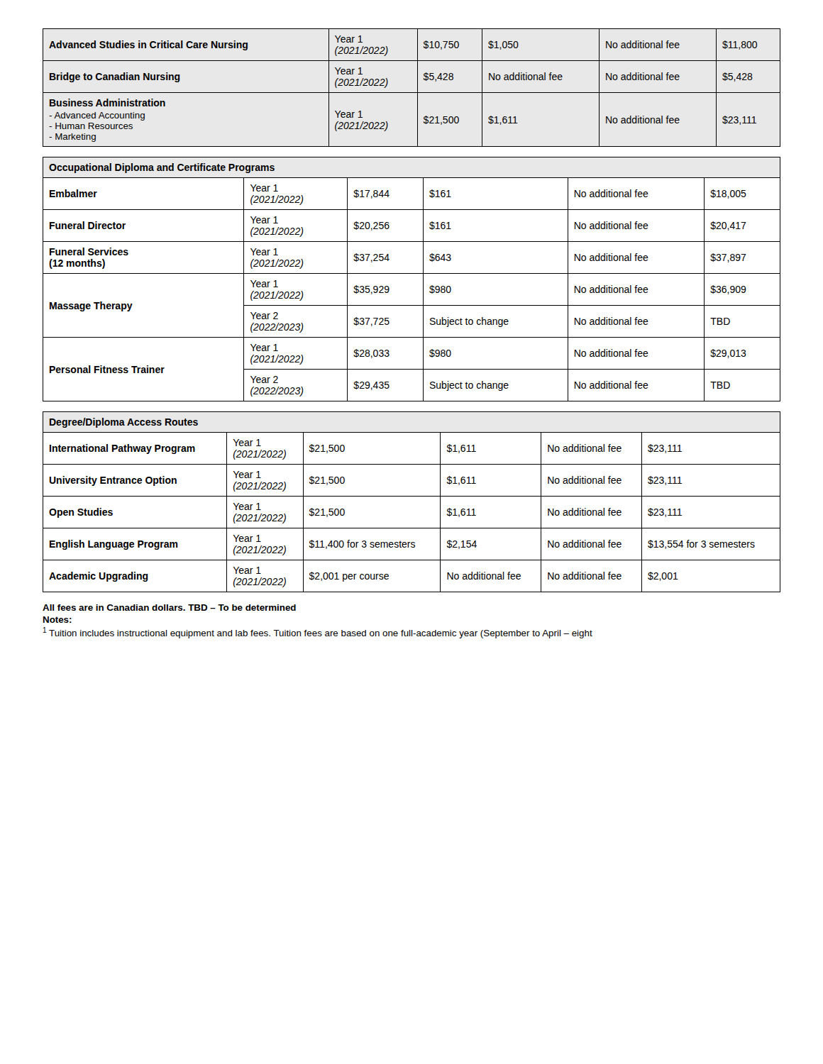| Advanced Studies in Critical Care Nursing | Year 1 (2021/2022) | $10,750 | $1,050 | No additional fee | $11,800 |
| Bridge to Canadian Nursing | Year 1 (2021/2022) | $5,428 | No additional fee | No additional fee | $5,428 |
| Business Administration - Advanced Accounting - Human Resources - Marketing | Year 1 (2021/2022) | $21,500 | $1,611 | No additional fee | $23,111 |
| Occupational Diploma and Certificate Programs |
| Embalmer | Year 1 (2021/2022) | $17,844 | $161 | No additional fee | $18,005 |
| Funeral Director | Year 1 (2021/2022) | $20,256 | $161 | No additional fee | $20,417 |
| Funeral Services (12 months) | Year 1 (2021/2022) | $37,254 | $643 | No additional fee | $37,897 |
| Massage Therapy | Year 1 (2021/2022) | $35,929 | $980 | No additional fee | $36,909 |
| Year 2 (2022/2023) | $37,725 | Subject to change | No additional fee | TBD |
| Personal Fitness Trainer | Year 1 (2021/2022) | $28,033 | $980 | No additional fee | $29,013 |
| Year 2 (2022/2023) | $29,435 | Subject to change | No additional fee | TBD |
| Degree/Diploma Access Routes |
| International Pathway Program | Year 1 (2021/2022) | $21,500 | $1,611 | No additional fee | $23,111 |
| University Entrance Option | Year 1 (2021/2022) | $21,500 | $1,611 | No additional fee | $23,111 |
| Open Studies | Year 1 (2021/2022) | $21,500 | $1,611 | No additional fee | $23,111 |
| English Language Program | Year 1 (2021/2022) | $11,400 for 3 semesters | $2,154 | No additional fee | $13,554 for 3 semesters |
| Academic Upgrading | Year 1 (2021/2022) | $2,001 per course | No additional fee | No additional fee | $2,001 |
All fees are in Canadian dollars. TBD – To be determined
Notes:
1 Tuition includes instructional equipment and lab fees. Tuition fees are based on one full-academic year (September to April – eight